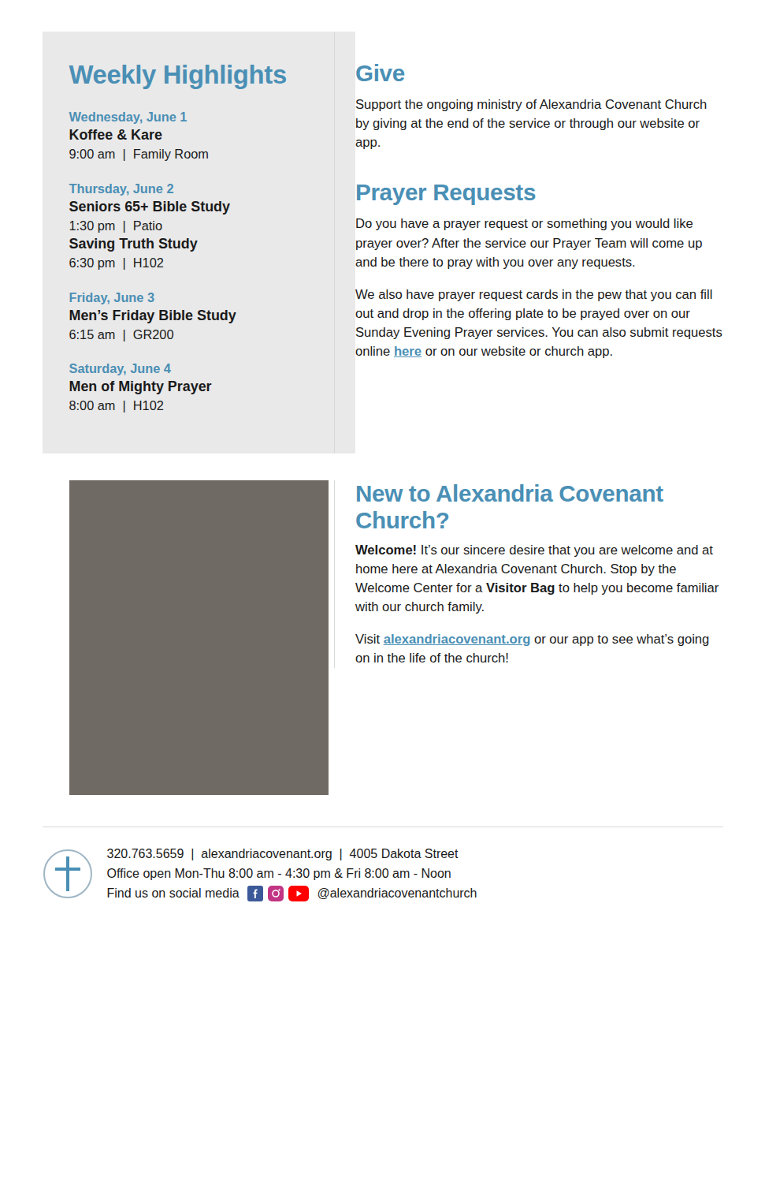Weekly Highlights
Wednesday, June 1
Koffee & Kare
9:00 am | Family Room
Thursday, June 2
Seniors 65+ Bible Study
1:30 pm | Patio
Saving Truth Study
6:30 pm | H102
Friday, June 3
Men’s Friday Bible Study
6:15 am | GR200
Saturday, June 4
Men of Mighty Prayer
8:00 am | H102
Give
Support the ongoing ministry of Alexandria Covenant Church by giving at the end of the service or through our website or app.
Prayer Requests
Do you have a prayer request or something you would like prayer over? After the service our Prayer Team will come up and be there to pray with you over any requests.
We also have prayer request cards in the pew that you can fill out and drop in the offering plate to be prayed over on our Sunday Evening Prayer services. You can also submit requests online here or on our website or church app.
New to Alexandria Covenant Church?
Welcome! It’s our sincere desire that you are welcome and at home here at Alexandria Covenant Church. Stop by the Welcome Center for a Visitor Bag to help you become familiar with our church family.
Visit alexandriacovenant.org or our app to see what’s going on in the life of the church!
320.763.5659 | alexandriacovenant.org | 4005 Dakota Street
Office open Mon-Thu 8:00 am - 4:30 pm & Fri 8:00 am - Noon
Find us on social media @alexandriacovenantchurch